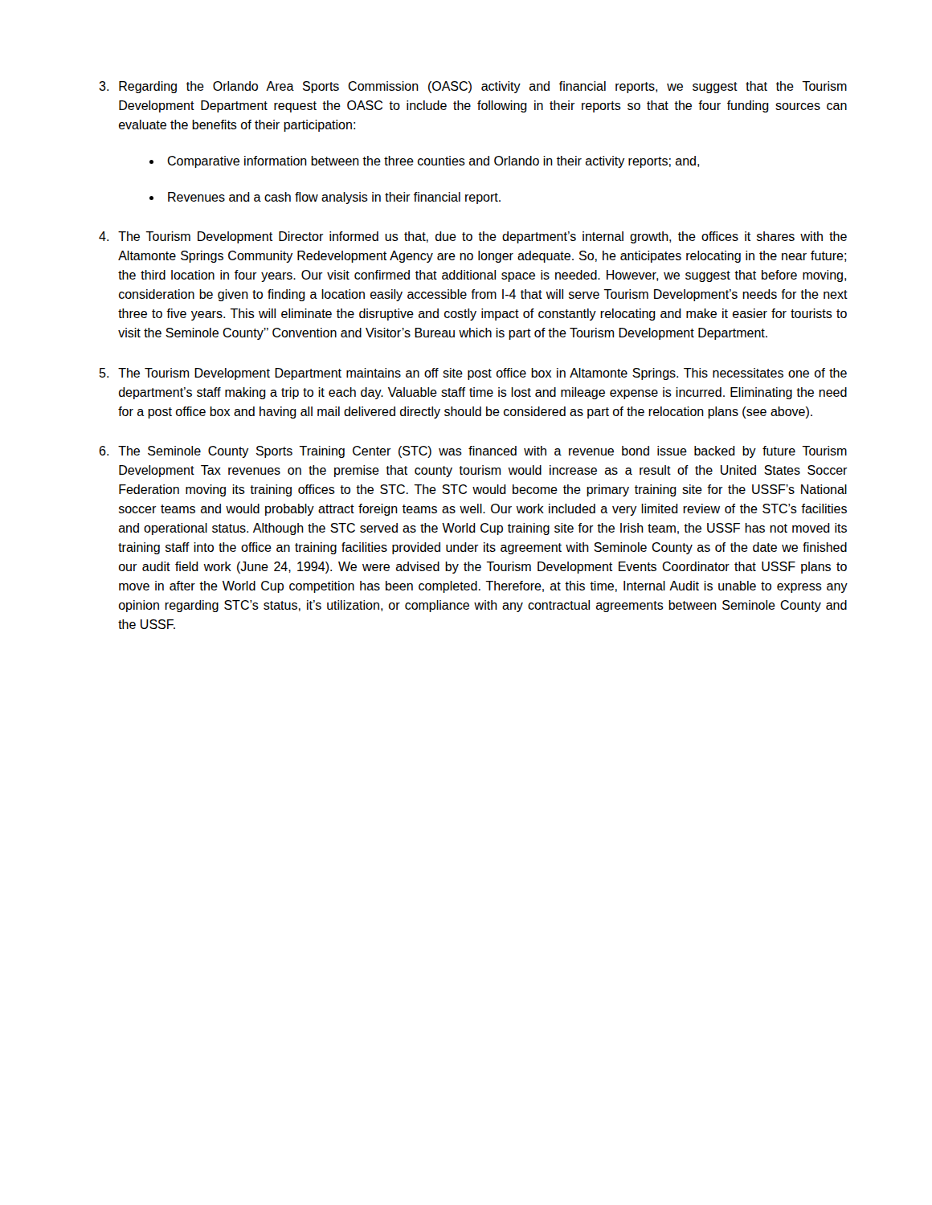Regarding the Orlando Area Sports Commission (OASC) activity and financial reports, we suggest that the Tourism Development Department request the OASC to include the following in their reports so that the four funding sources can evaluate the benefits of their participation:
Comparative information between the three counties and Orlando in their activity reports; and,
Revenues and a cash flow analysis in their financial report.
The Tourism Development Director informed us that, due to the department’s internal growth, the offices it shares with the Altamonte Springs Community Redevelopment Agency are no longer adequate. So, he anticipates relocating in the near future; the third location in four years. Our visit confirmed that additional space is needed. However, we suggest that before moving, consideration be given to finding a location easily accessible from I-4 that will serve Tourism Development’s needs for the next three to five years. This will eliminate the disruptive and costly impact of constantly relocating and make it easier for tourists to visit the Seminole County’’ Convention and Visitor’s Bureau which is part of the Tourism Development Department.
The Tourism Development Department maintains an off site post office box in Altamonte Springs. This necessitates one of the department’s staff making a trip to it each day. Valuable staff time is lost and mileage expense is incurred. Eliminating the need for a post office box and having all mail delivered directly should be considered as part of the relocation plans (see above).
The Seminole County Sports Training Center (STC) was financed with a revenue bond issue backed by future Tourism Development Tax revenues on the premise that county tourism would increase as a result of the United States Soccer Federation moving its training offices to the STC. The STC would become the primary training site for the USSF’s National soccer teams and would probably attract foreign teams as well. Our work included a very limited review of the STC’s facilities and operational status. Although the STC served as the World Cup training site for the Irish team, the USSF has not moved its training staff into the office an training facilities provided under its agreement with Seminole County as of the date we finished our audit field work (June 24, 1994). We were advised by the Tourism Development Events Coordinator that USSF plans to move in after the World Cup competition has been completed. Therefore, at this time, Internal Audit is unable to express any opinion regarding STC’s status, it’s utilization, or compliance with any contractual agreements between Seminole County and the USSF.